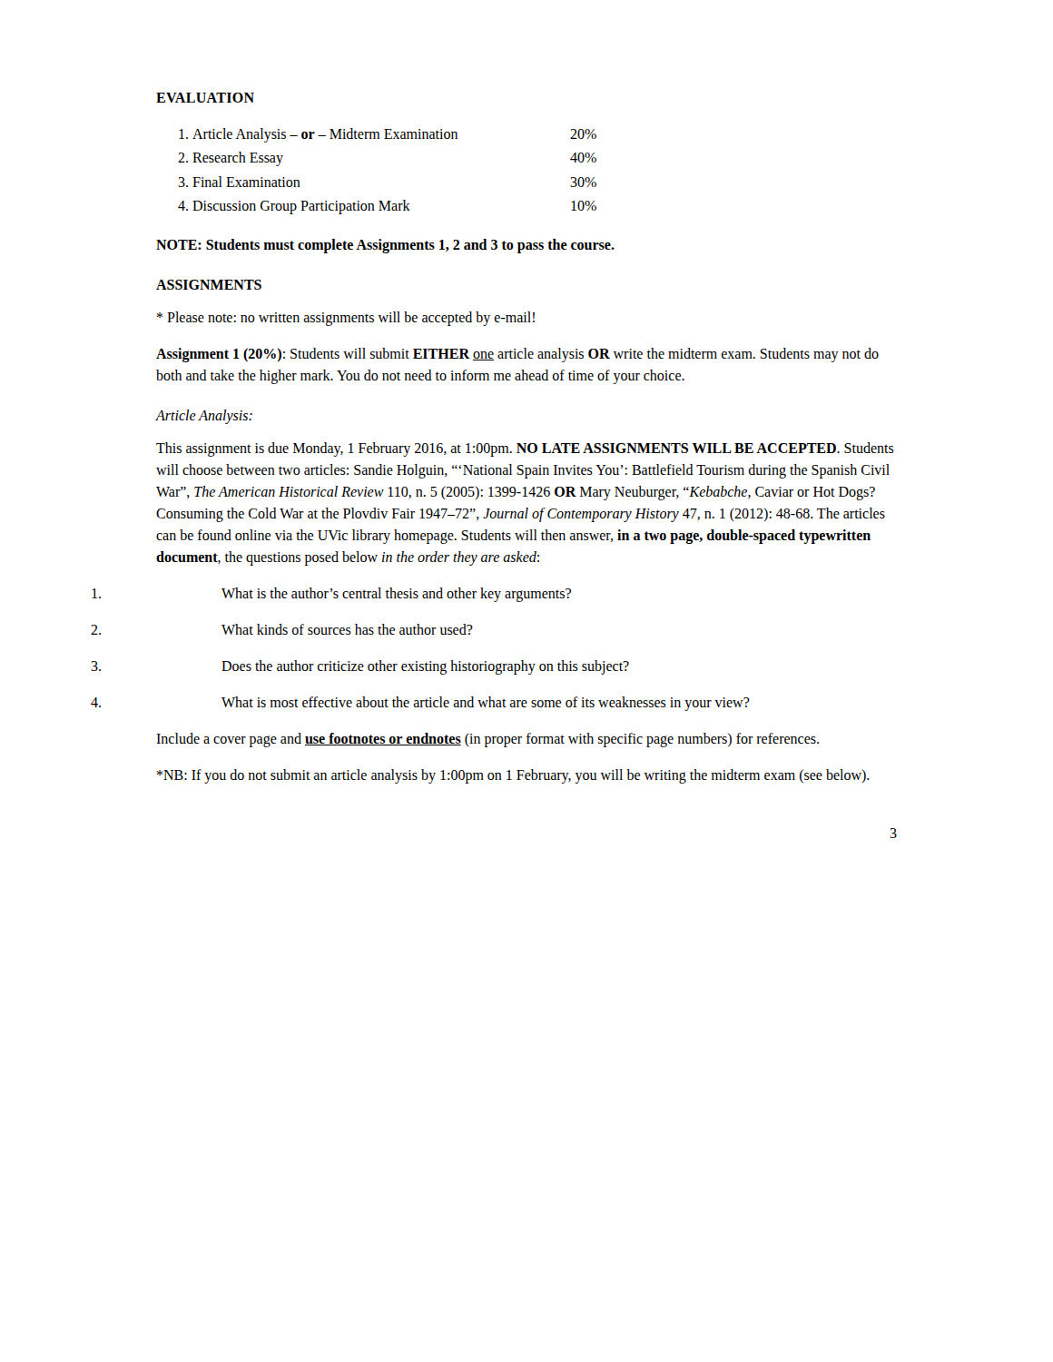EVALUATION
Article Analysis – or – Midterm Examination 20%
Research Essay 40%
Final Examination 30%
Discussion Group Participation Mark 10%
NOTE: Students must complete Assignments 1, 2 and 3 to pass the course.
ASSIGNMENTS
* Please note: no written assignments will be accepted by e-mail!
Assignment 1 (20%): Students will submit EITHER one article analysis OR write the midterm exam. Students may not do both and take the higher mark. You do not need to inform me ahead of time of your choice.
Article Analysis:
This assignment is due Monday, 1 February 2016, at 1:00pm. NO LATE ASSIGNMENTS WILL BE ACCEPTED. Students will choose between two articles: Sandie Holguin, “‘National Spain Invites You’: Battlefield Tourism during the Spanish Civil War”, The American Historical Review 110, n. 5 (2005): 1399-1426 OR Mary Neuburger, “Kebabche, Caviar or Hot Dogs? Consuming the Cold War at the Plovdiv Fair 1947–72”, Journal of Contemporary History 47, n. 1 (2012): 48-68. The articles can be found online via the UVic library homepage. Students will then answer, in a two page, double-spaced typewritten document, the questions posed below in the order they are asked:
1. What is the author’s central thesis and other key arguments?
2. What kinds of sources has the author used?
3. Does the author criticize other existing historiography on this subject?
4. What is most effective about the article and what are some of its weaknesses in your view?
Include a cover page and use footnotes or endnotes (in proper format with specific page numbers) for references.
*NB: If you do not submit an article analysis by 1:00pm on 1 February, you will be writing the midterm exam (see below).
3